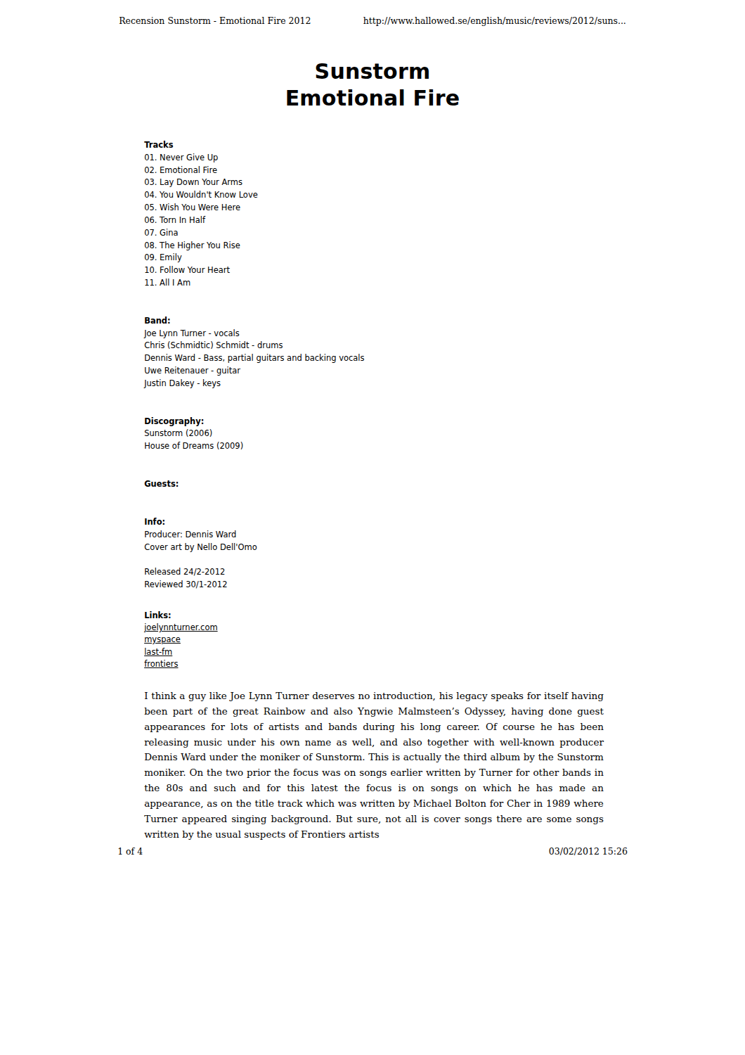Recension Sunstorm - Emotional Fire 2012
http://www.hallowed.se/english/music/reviews/2012/suns...
Sunstorm
Emotional Fire
Tracks
01. Never Give Up
02. Emotional Fire
03. Lay Down Your Arms
04. You Wouldn't Know Love
05. Wish You Were Here
06. Torn In Half
07. Gina
08. The Higher You Rise
09. Emily
10. Follow Your Heart
11. All I Am
Band:
Joe Lynn Turner - vocals
Chris (Schmidtic) Schmidt - drums
Dennis Ward - Bass, partial guitars and backing vocals
Uwe Reitenauer - guitar
Justin Dakey - keys
Discography:
Sunstorm (2006)
House of Dreams (2009)
Guests:
Info:
Producer: Dennis Ward
Cover art by Nello Dell'Omo
Released 24/2-2012
Reviewed 30/1-2012
Links:
joelynnturner.com
myspace
last-fm
frontiers
I think a guy like Joe Lynn Turner deserves no introduction, his legacy speaks for itself having been part of the great Rainbow and also Yngwie Malmsteen’s Odyssey, having done guest appearances for lots of artists and bands during his long career. Of course he has been releasing music under his own name as well, and also together with well-known producer Dennis Ward under the moniker of Sunstorm. This is actually the third album by the Sunstorm moniker. On the two prior the focus was on songs earlier written by Turner for other bands in the 80s and such and for this latest the focus is on songs on which he has made an appearance, as on the title track which was written by Michael Bolton for Cher in 1989 where Turner appeared singing background. But sure, not all is cover songs there are some songs written by the usual suspects of Frontiers artists
1 of 4
03/02/2012 15:26